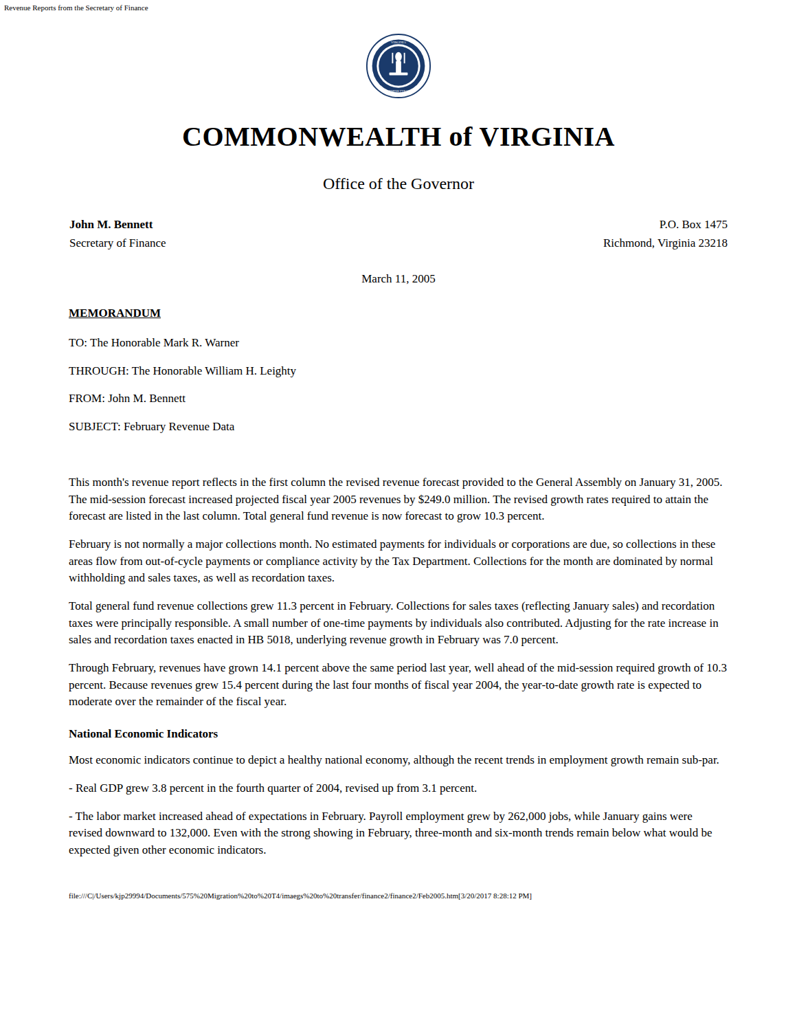Revenue Reports from the Secretary of Finance
VIRGINIA SIC SEMPER TYRANNIS
COMMONWEALTH of VIRGINIA
Office of the Governor
| John M. Bennett | P.O. Box 1475 |
| Secretary of Finance | Richmond, Virginia 23218 |
March 11, 2005
MEMORANDUM
TO: The Honorable Mark R. Warner
THROUGH: The Honorable William H. Leighty
FROM: John M. Bennett
SUBJECT: February Revenue Data
This month's revenue report reflects in the first column the revised revenue forecast provided to the General Assembly on January 31, 2005. The mid-session forecast increased projected fiscal year 2005 revenues by $249.0 million. The revised growth rates required to attain the forecast are listed in the last column. Total general fund revenue is now forecast to grow 10.3 percent.
February is not normally a major collections month. No estimated payments for individuals or corporations are due, so collections in these areas flow from out-of-cycle payments or compliance activity by the Tax Department. Collections for the month are dominated by normal withholding and sales taxes, as well as recordation taxes.
Total general fund revenue collections grew 11.3 percent in February. Collections for sales taxes (reflecting January sales) and recordation taxes were principally responsible. A small number of one-time payments by individuals also contributed. Adjusting for the rate increase in sales and recordation taxes enacted in HB 5018, underlying revenue growth in February was 7.0 percent.
Through February, revenues have grown 14.1 percent above the same period last year, well ahead of the mid-session required growth of 10.3 percent. Because revenues grew 15.4 percent during the last four months of fiscal year 2004, the year-to-date growth rate is expected to moderate over the remainder of the fiscal year.
National Economic Indicators
Most economic indicators continue to depict a healthy national economy, although the recent trends in employment growth remain sub-par.
- Real GDP grew 3.8 percent in the fourth quarter of 2004, revised up from 3.1 percent.
- The labor market increased ahead of expectations in February. Payroll employment grew by 262,000 jobs, while January gains were revised downward to 132,000. Even with the strong showing in February, three-month and six-month trends remain below what would be expected given other economic indicators.
file:///C|/Users/kjp29994/Documents/575%20Migration%20to%20T4/imaegs%20to%20transfer/finance2/finance2/Feb2005.htm[3/20/2017 8:28:12 PM]